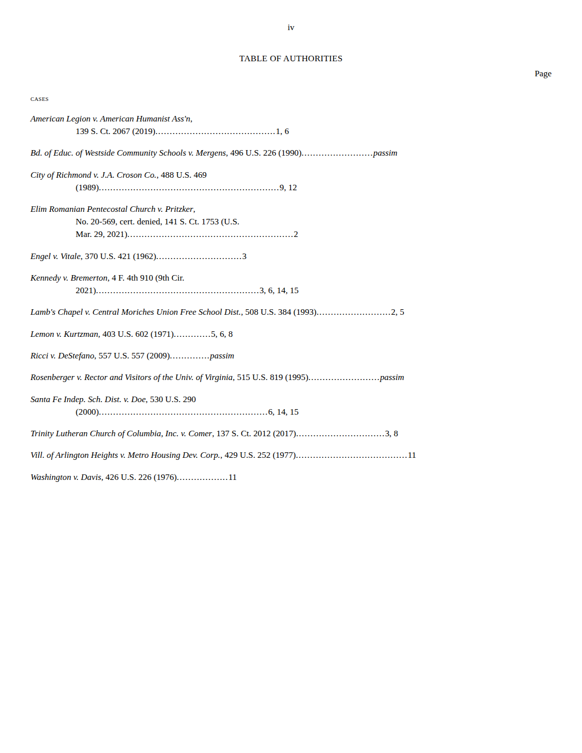iv
TABLE OF AUTHORITIES
Page
Cases
American Legion v. American Humanist Ass'n,139 S. Ct. 2067 (2019).......................................... 1, 6
Bd. of Educ. of Westside Community Schools v. Mergens, 496 U.S. 226 (1990)......................... passim
City of Richmond v. J.A. Croson Co., 488 U.S. 469(1989)............................................................... 9, 12
Elim Romanian Pentecostal Church v. Pritzker,No. 20-569, cert. denied, 141 S. Ct. 1753 (U.S. Mar. 29, 2021).......................................................... 2
Engel v. Vitale, 370 U.S. 421 (1962).............................. 3
Kennedy v. Bremerton, 4 F. 4th 910 (9th Cir.2021)......................................................... 3, 6, 14, 15
Lamb's Chapel v. Central Moriches Union Free School Dist., 508 U.S. 384 (1993).......................... 2, 5
Lemon v. Kurtzman, 403 U.S. 602 (1971)............. 5, 6, 8
Ricci v. DeStefano, 557 U.S. 557 (2009).............. passim
Rosenberger v. Rector and Visitors of the Univ. of Virginia, 515 U.S. 819 (1995)......................... passim
Santa Fe Indep. Sch. Dist. v. Doe, 530 U.S. 290(2000)........................................................... 6, 14, 15
Trinity Lutheran Church of Columbia, Inc. v. Comer, 137 S. Ct. 2012 (2017)............................... 3, 8
Vill. of Arlington Heights v. Metro Housing Dev. Corp., 429 U.S. 252 (1977)....................................... 11
Washington v. Davis, 426 U.S. 226 (1976).................. 11